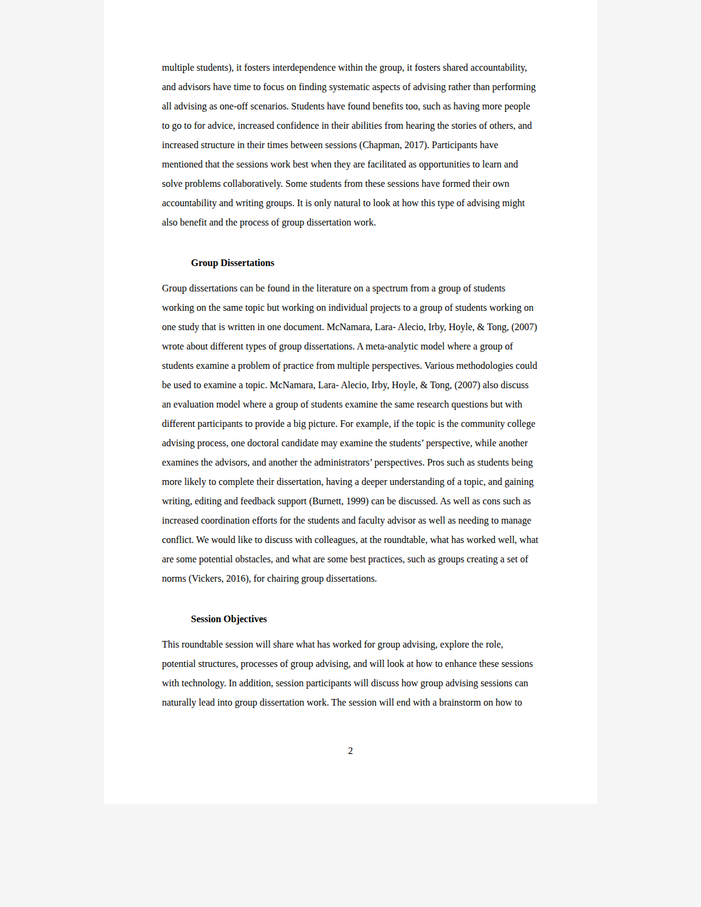multiple students), it fosters interdependence within the group, it fosters shared accountability, and advisors have time to focus on finding systematic aspects of advising rather than performing all advising as one-off scenarios. Students have found benefits too, such as having more people to go to for advice, increased confidence in their abilities from hearing the stories of others, and increased structure in their times between sessions (Chapman, 2017). Participants have mentioned that the sessions work best when they are facilitated as opportunities to learn and solve problems collaboratively. Some students from these sessions have formed their own accountability and writing groups. It is only natural to look at how this type of advising might also benefit and the process of group dissertation work.
Group Dissertations
Group dissertations can be found in the literature on a spectrum from a group of students working on the same topic but working on individual projects to a group of students working on one study that is written in one document. McNamara, Lara- Alecio, Irby, Hoyle, & Tong, (2007) wrote about different types of group dissertations. A meta-analytic model where a group of students examine a problem of practice from multiple perspectives. Various methodologies could be used to examine a topic. McNamara, Lara- Alecio, Irby, Hoyle, & Tong, (2007) also discuss an evaluation model where a group of students examine the same research questions but with different participants to provide a big picture. For example, if the topic is the community college advising process, one doctoral candidate may examine the students’ perspective, while another examines the advisors, and another the administrators’ perspectives. Pros such as students being more likely to complete their dissertation, having a deeper understanding of a topic, and gaining writing, editing and feedback support (Burnett, 1999) can be discussed. As well as cons such as increased coordination efforts for the students and faculty advisor as well as needing to manage conflict. We would like to discuss with colleagues, at the roundtable, what has worked well, what are some potential obstacles, and what are some best practices, such as groups creating a set of norms (Vickers, 2016), for chairing group dissertations.
Session Objectives
This roundtable session will share what has worked for group advising, explore the role, potential structures, processes of group advising, and will look at how to enhance these sessions with technology. In addition, session participants will discuss how group advising sessions can naturally lead into group dissertation work. The session will end with a brainstorm on how to
2